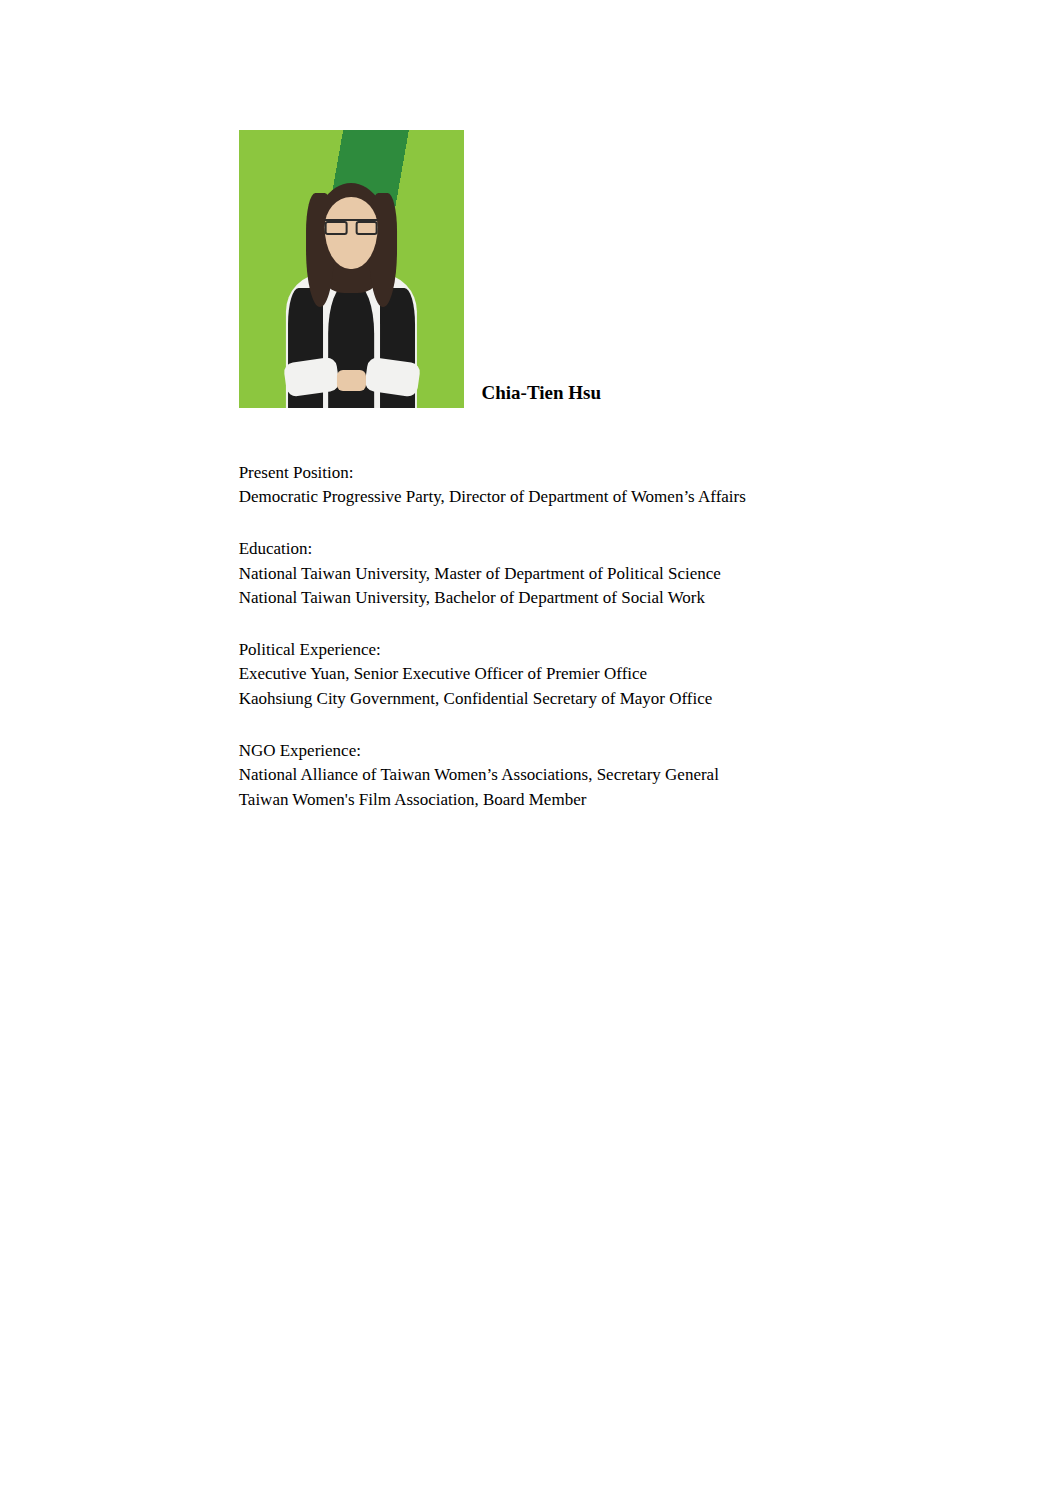Chia-Tien Hsu
Present Position:
Democratic Progressive Party, Director of Department of Women’s Affairs
Education:
National Taiwan University, Master of Department of Political Science
National Taiwan University, Bachelor of Department of Social Work
Political Experience:
Executive Yuan, Senior Executive Officer of Premier Office
Kaohsiung City Government, Confidential Secretary of Mayor Office
NGO Experience:
National Alliance of Taiwan Women’s Associations, Secretary General
Taiwan Women's Film Association, Board Member